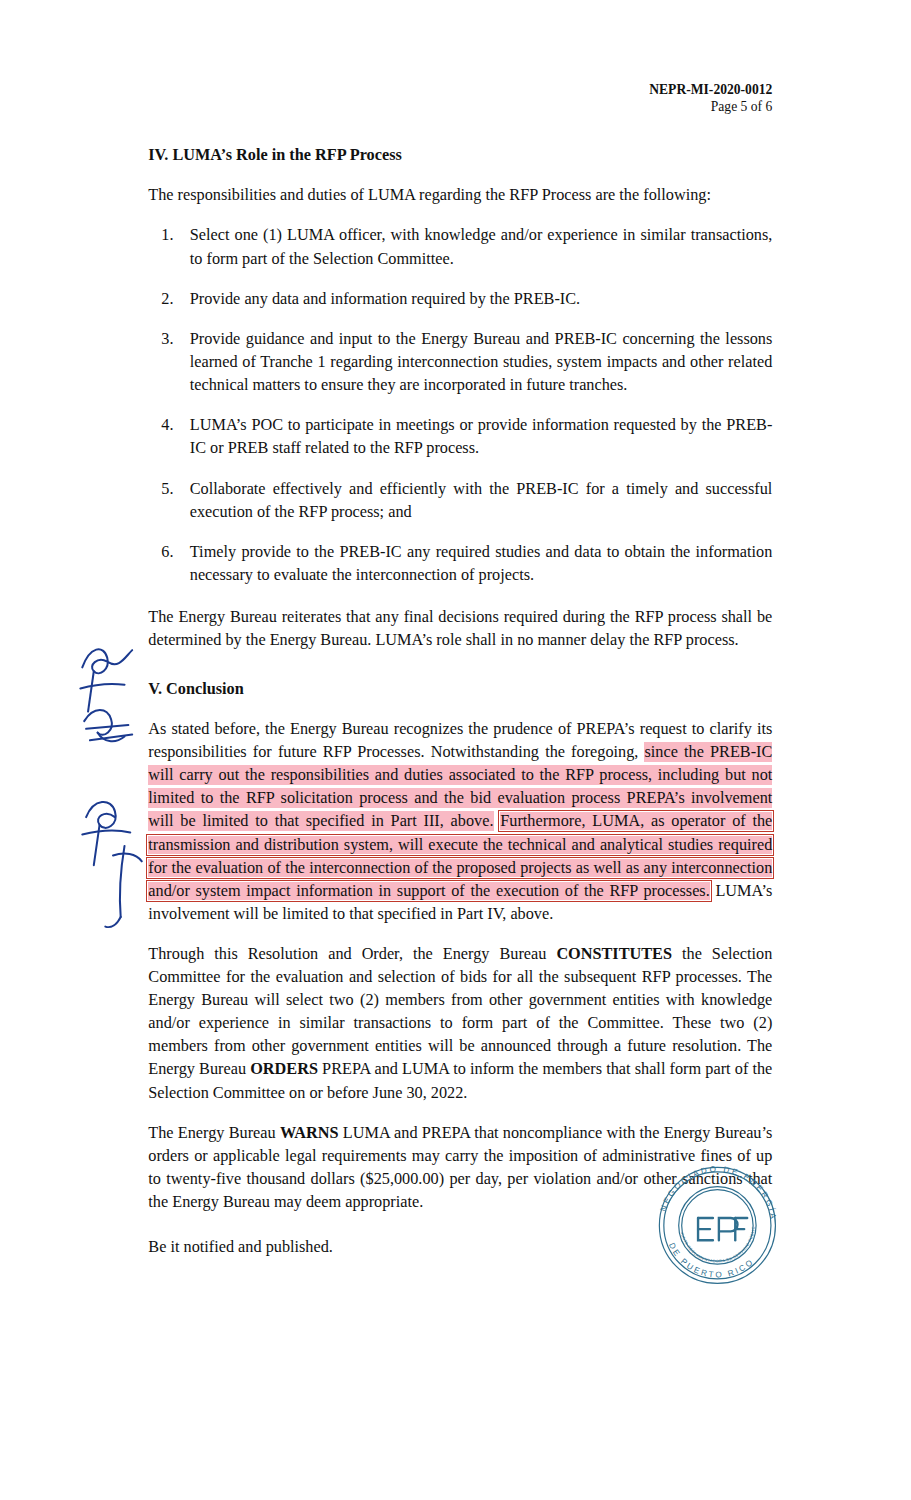NEPR-MI-2020-0012
Page 5 of 6
IV. LUMA’s Role in the RFP Process
The responsibilities and duties of LUMA regarding the RFP Process are the following:
Select one (1) LUMA officer, with knowledge and/or experience in similar transactions, to form part of the Selection Committee.
Provide any data and information required by the PREB-IC.
Provide guidance and input to the Energy Bureau and PREB-IC concerning the lessons learned of Tranche 1 regarding interconnection studies, system impacts and other related technical matters to ensure they are incorporated in future tranches.
LUMA’s POC to participate in meetings or provide information requested by the PREB-IC or PREB staff related to the RFP process.
Collaborate effectively and efficiently with the PREB-IC for a timely and successful execution of the RFP process; and
Timely provide to the PREB-IC any required studies and data to obtain the information necessary to evaluate the interconnection of projects.
The Energy Bureau reiterates that any final decisions required during the RFP process shall be determined by the Energy Bureau. LUMA’s role shall in no manner delay the RFP process.
V. Conclusion
As stated before, the Energy Bureau recognizes the prudence of PREPA’s request to clarify its responsibilities for future RFP Processes. Notwithstanding the foregoing, since the PREB-IC will carry out the responsibilities and duties associated to the RFP process, including but not limited to the RFP solicitation process and the bid evaluation process PREPA’s involvement will be limited to that specified in Part III, above. Furthermore, LUMA, as operator of the transmission and distribution system, will execute the technical and analytical studies required for the evaluation of the interconnection of the proposed projects as well as any interconnection and/or system impact information in support of the execution of the RFP processes. LUMA’s involvement will be limited to that specified in Part IV, above.
Through this Resolution and Order, the Energy Bureau CONSTITUTES the Selection Committee for the evaluation and selection of bids for all the subsequent RFP processes. The Energy Bureau will select two (2) members from other government entities with knowledge and/or experience in similar transactions to form part of the Committee. These two (2) members from other government entities will be announced through a future resolution. The Energy Bureau ORDERS PREPA and LUMA to inform the members that shall form part of the Selection Committee on or before June 30, 2022.
The Energy Bureau WARNS LUMA and PREPA that noncompliance with the Energy Bureau’s orders or applicable legal requirements may carry the imposition of administrative fines of up to twenty-five thousand dollars ($25,000.00) per day, per violation and/or other sanctions that the Energy Bureau may deem appropriate.
Be it notified and published.
NEGOCIADO DE ENERGÍA DE PUERTO RICO JUNTA REGLAMENTADORA DE SERVICIO PÚBLICO